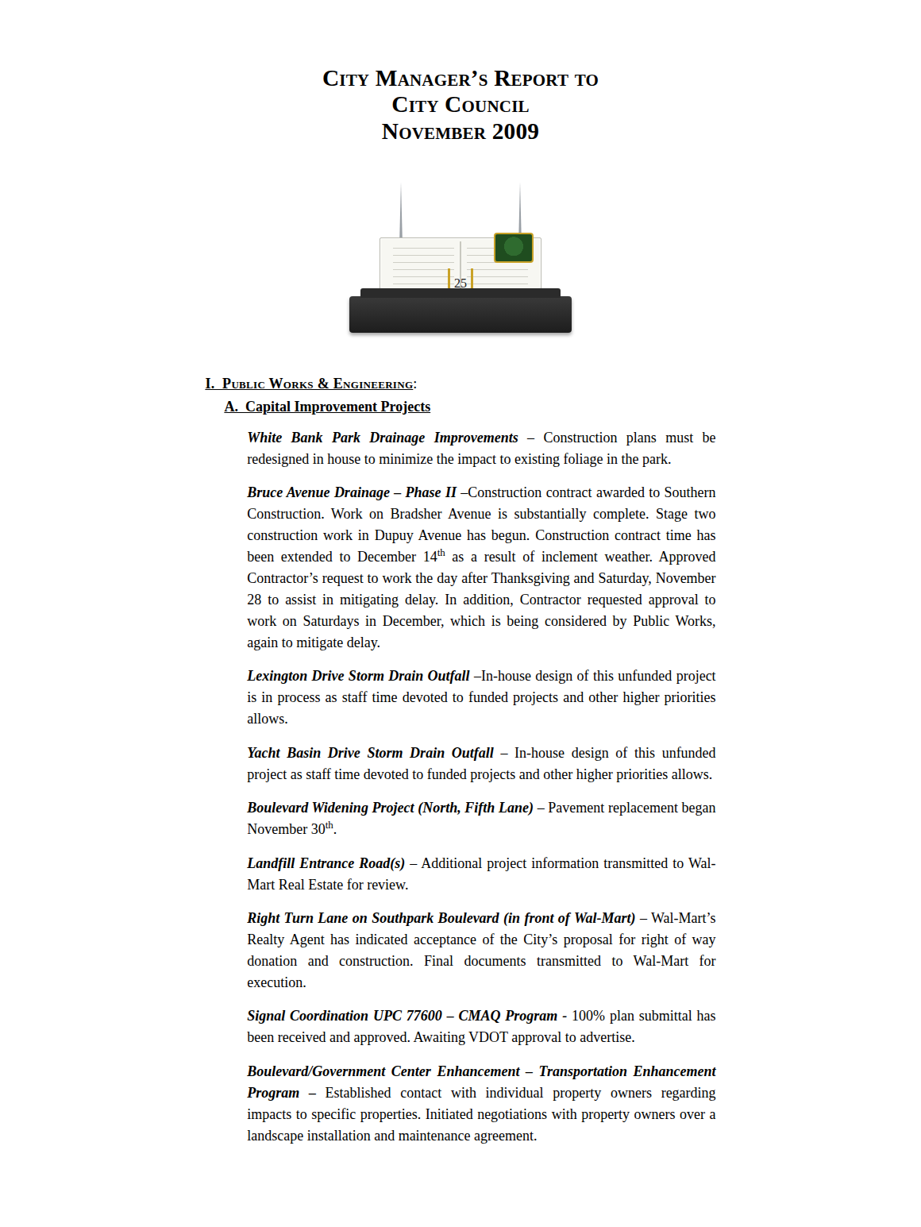City Manager’s Report to
City Council
November 2009
25
I. Public Works & Engineering:
A. Capital Improvement Projects
White Bank Park Drainage Improvements – Construction plans must be redesigned in house to minimize the impact to existing foliage in the park.
Bruce Avenue Drainage – Phase II –Construction contract awarded to Southern Construction. Work on Bradsher Avenue is substantially complete. Stage two construction work in Dupuy Avenue has begun. Construction contract time has been extended to December 14th as a result of inclement weather. Approved Contractor’s request to work the day after Thanksgiving and Saturday, November 28 to assist in mitigating delay. In addition, Contractor requested approval to work on Saturdays in December, which is being considered by Public Works, again to mitigate delay.
Lexington Drive Storm Drain Outfall –In-house design of this unfunded project is in process as staff time devoted to funded projects and other higher priorities allows.
Yacht Basin Drive Storm Drain Outfall – In-house design of this unfunded project as staff time devoted to funded projects and other higher priorities allows.
Boulevard Widening Project (North, Fifth Lane) – Pavement replacement began November 30th.
Landfill Entrance Road(s) – Additional project information transmitted to Wal-Mart Real Estate for review.
Right Turn Lane on Southpark Boulevard (in front of Wal-Mart) – Wal-Mart’s Realty Agent has indicated acceptance of the City’s proposal for right of way donation and construction. Final documents transmitted to Wal-Mart for execution.
Signal Coordination UPC 77600 – CMAQ Program - 100% plan submittal has been received and approved. Awaiting VDOT approval to advertise.
Boulevard/Government Center Enhancement – Transportation Enhancement Program – Established contact with individual property owners regarding impacts to specific properties. Initiated negotiations with property owners over a landscape installation and maintenance agreement.